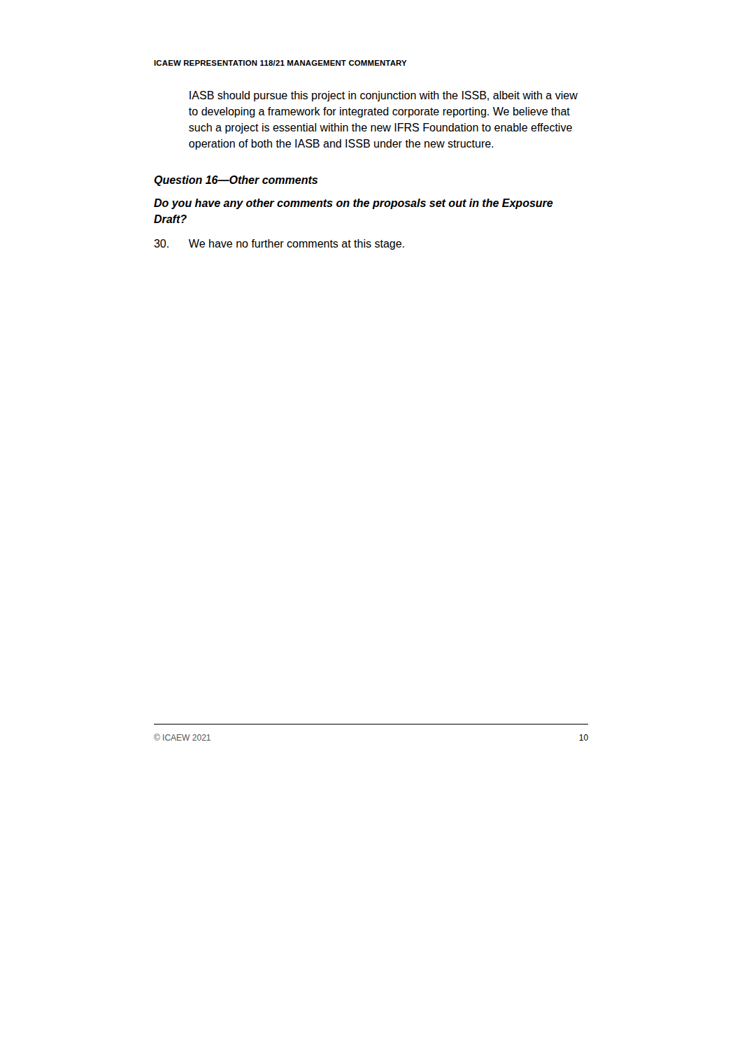ICAEW REPRESENTATION 118/21 MANAGEMENT COMMENTARY
IASB should pursue this project in conjunction with the ISSB, albeit with a view to developing a framework for integrated corporate reporting. We believe that such a project is essential within the new IFRS Foundation to enable effective operation of both the IASB and ISSB under the new structure.
Question 16—Other comments
Do you have any other comments on the proposals set out in the Exposure Draft?
30.
We have no further comments at this stage.
© ICAEW 2021
10